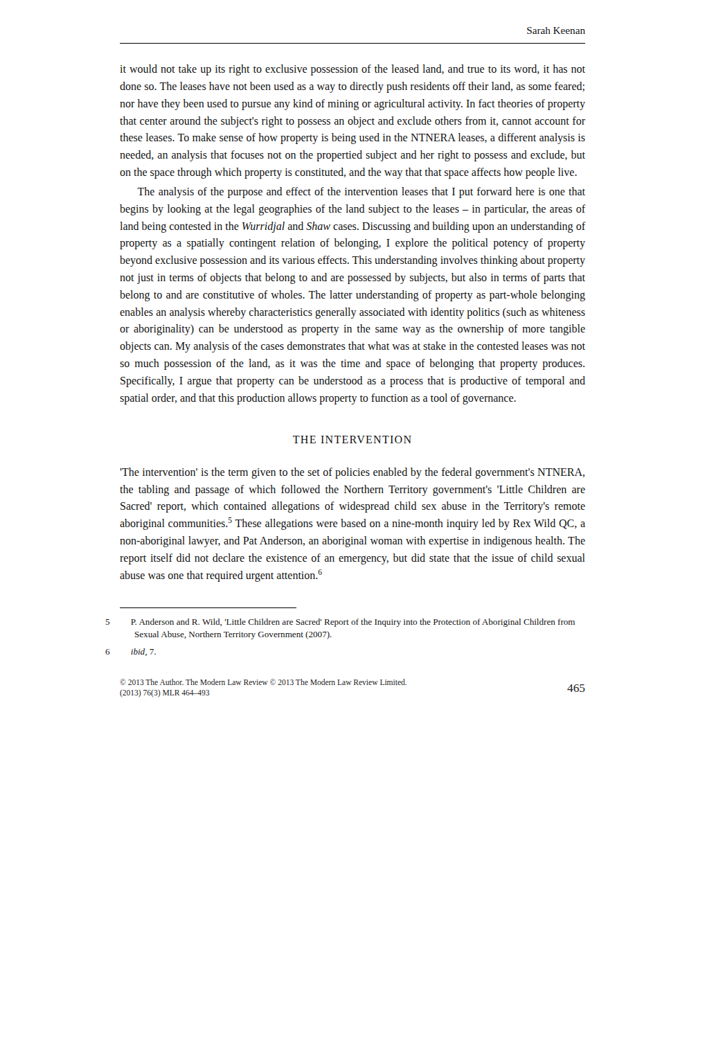Sarah Keenan
it would not take up its right to exclusive possession of the leased land, and true to its word, it has not done so. The leases have not been used as a way to directly push residents off their land, as some feared; nor have they been used to pursue any kind of mining or agricultural activity. In fact theories of property that center around the subject's right to possess an object and exclude others from it, cannot account for these leases. To make sense of how property is being used in the NTNERA leases, a different analysis is needed, an analysis that focuses not on the propertied subject and her right to possess and exclude, but on the space through which property is constituted, and the way that that space affects how people live.
The analysis of the purpose and effect of the intervention leases that I put forward here is one that begins by looking at the legal geographies of the land subject to the leases – in particular, the areas of land being contested in the Wurridjal and Shaw cases. Discussing and building upon an understanding of property as a spatially contingent relation of belonging, I explore the political potency of property beyond exclusive possession and its various effects. This understanding involves thinking about property not just in terms of objects that belong to and are possessed by subjects, but also in terms of parts that belong to and are constitutive of wholes. The latter understanding of property as part-whole belonging enables an analysis whereby characteristics generally associated with identity politics (such as whiteness or aboriginality) can be understood as property in the same way as the ownership of more tangible objects can. My analysis of the cases demonstrates that what was at stake in the contested leases was not so much possession of the land, as it was the time and space of belonging that property produces. Specifically, I argue that property can be understood as a process that is productive of temporal and spatial order, and that this production allows property to function as a tool of governance.
The Intervention
'The intervention' is the term given to the set of policies enabled by the federal government's NTNERA, the tabling and passage of which followed the Northern Territory government's 'Little Children are Sacred' report, which contained allegations of widespread child sex abuse in the Territory's remote aboriginal communities.5 These allegations were based on a nine-month inquiry led by Rex Wild QC, a non-aboriginal lawyer, and Pat Anderson, an aboriginal woman with expertise in indigenous health. The report itself did not declare the existence of an emergency, but did state that the issue of child sexual abuse was one that required urgent attention.6
5 P. Anderson and R. Wild, 'Little Children are Sacred' Report of the Inquiry into the Protection of Aboriginal Children from Sexual Abuse, Northern Territory Government (2007).
6 ibid, 7.
© 2013 The Author. The Modern Law Review © 2013 The Modern Law Review Limited.
(2013) 76(3) MLR 464–493
465